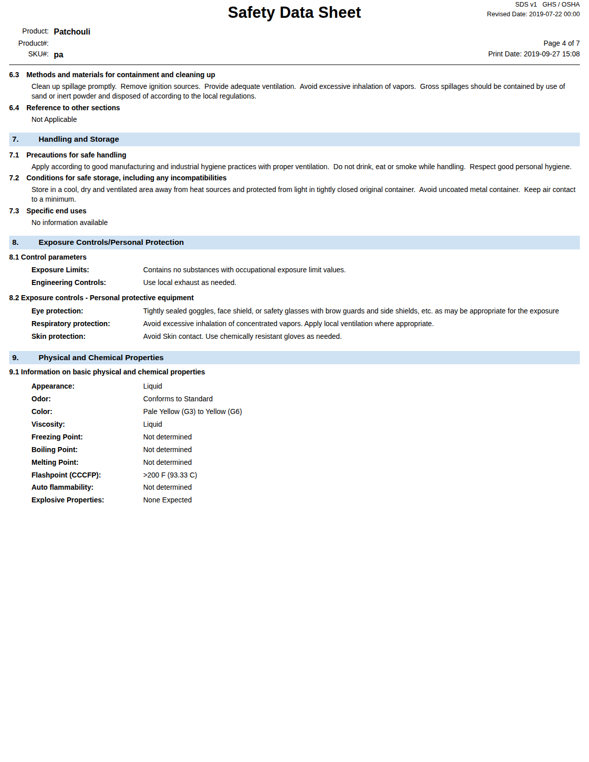SDS v1 GHS / OSHA
Revised Date: 2019-07-22 00:00
Safety Data Sheet
| Product: | Patchouli | |
| Product#: | | Page 4 of 7 |
| SKU#: | pa | Print Date: 2019-09-27 15:08 |
6.3 Methods and materials for containment and cleaning up
Clean up spillage promptly. Remove ignition sources. Provide adequate ventilation. Avoid excessive inhalation of vapors. Gross spillages should be contained by use of sand or inert powder and disposed of according to the local regulations.
6.4 Reference to other sections
Not Applicable
7. Handling and Storage
7.1 Precautions for safe handling
Apply according to good manufacturing and industrial hygiene practices with proper ventilation. Do not drink, eat or smoke while handling. Respect good personal hygiene.
7.2 Conditions for safe storage, including any incompatibilities
Store in a cool, dry and ventilated area away from heat sources and protected from light in tightly closed original container. Avoid uncoated metal container. Keep air contact to a minimum.
7.3 Specific end uses
No information available
8. Exposure Controls/Personal Protection
8.1 Control parameters
| Exposure Limits: | Contains no substances with occupational exposure limit values. |
| Engineering Controls: | Use local exhaust as needed. |
8.2 Exposure controls - Personal protective equipment
| Eye protection: | Tightly sealed goggles, face shield, or safety glasses with brow guards and side shields, etc. as may be appropriate for the exposure |
| Respiratory protection: | Avoid excessive inhalation of concentrated vapors. Apply local ventilation where appropriate. |
| Skin protection: | Avoid Skin contact. Use chemically resistant gloves as needed. |
9. Physical and Chemical Properties
9.1 Information on basic physical and chemical properties
| Appearance: | Liquid |
| Odor: | Conforms to Standard |
| Color: | Pale Yellow (G3) to Yellow (G6) |
| Viscosity: | Liquid |
| Freezing Point: | Not determined |
| Boiling Point: | Not determined |
| Melting Point: | Not determined |
| Flashpoint (CCCFP): | >200 F (93.33 C) |
| Auto flammability: | Not determined |
| Explosive Properties: | None Expected |